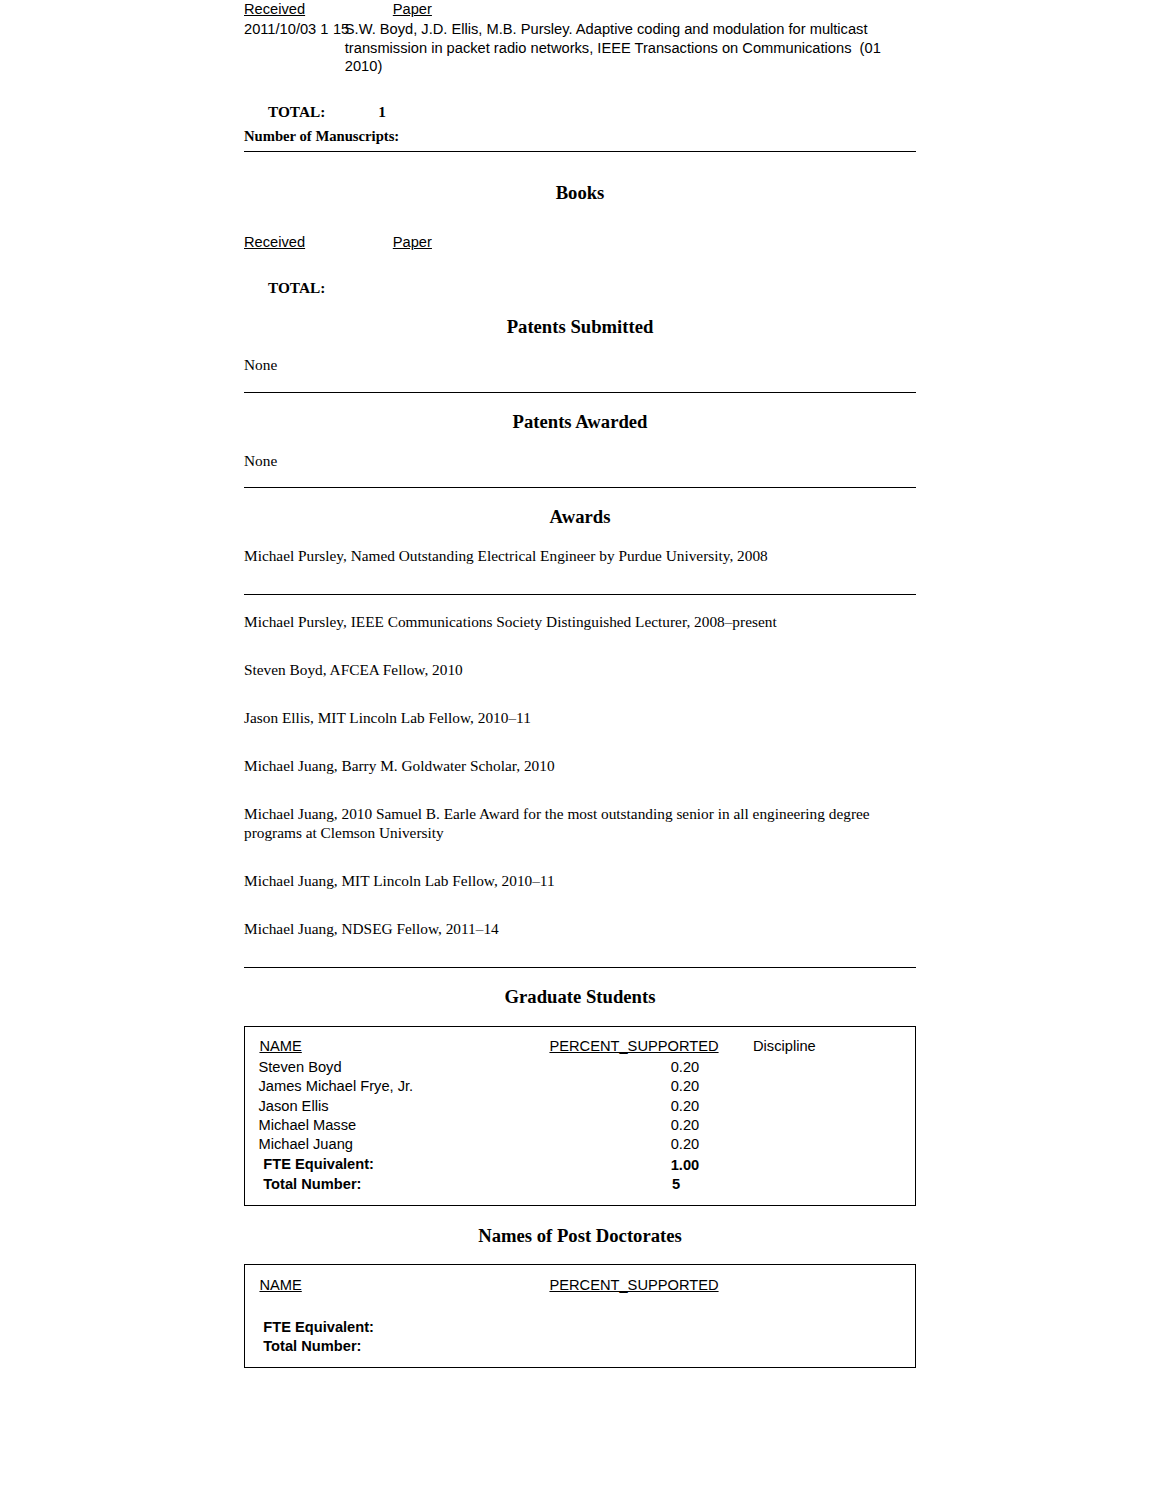Received
Paper
2011/10/03 1 15
S.W. Boyd, J.D. Ellis, M.B. Pursley. Adaptive coding and modulation for multicast transmission in packet radio networks, IEEE Transactions on Communications (01 2010)
TOTAL:1
Number of Manuscripts:
Books
Received
Paper
TOTAL:
Patents Submitted
None
Patents Awarded
None
Awards
Michael Pursley, Named Outstanding Electrical Engineer by Purdue University, 2008
Michael Pursley, IEEE Communications Society Distinguished Lecturer, 2008–present
Steven Boyd, AFCEA Fellow, 2010
Jason Ellis, MIT Lincoln Lab Fellow, 2010–11
Michael Juang, Barry M. Goldwater Scholar, 2010
Michael Juang, 2010 Samuel B. Earle Award for the most outstanding senior in all engineering degree programs at Clemson University
Michael Juang, MIT Lincoln Lab Fellow, 2010–11
Michael Juang, NDSEG Fellow, 2011–14
Graduate Students
| NAME | PERCENT_SUPPORTED | Discipline |
| --- | --- | --- |
| Steven Boyd | 0.20 | |
| James Michael Frye, Jr. | 0.20 | |
| Jason Ellis | 0.20 | |
| Michael Masse | 0.20 | |
| Michael Juang | 0.20 | |
| FTE Equivalent: | 1.00 | |
| Total Number: | 5 | |
Names of Post Doctorates
| NAME | PERCENT_SUPPORTED |
| --- | --- |
| FTE Equivalent: | |
| Total Number: | |